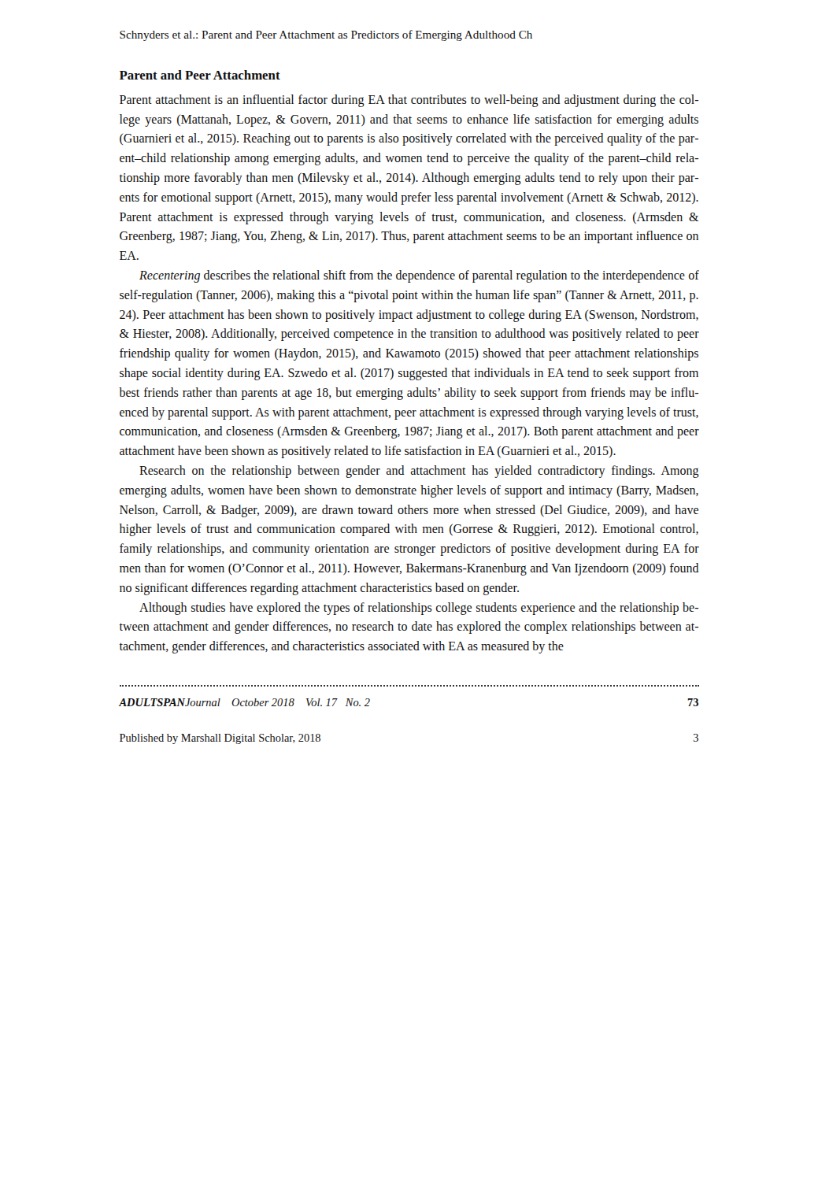Schnyders et al.: Parent and Peer Attachment as Predictors of Emerging Adulthood Ch
Parent and Peer Attachment
Parent attachment is an influential factor during EA that contributes to well-being and adjustment during the college years (Mattanah, Lopez, & Govern, 2011) and that seems to enhance life satisfaction for emerging adults (Guarnieri et al., 2015). Reaching out to parents is also positively correlated with the perceived quality of the parent–child relationship among emerging adults, and women tend to perceive the quality of the parent–child relationship more favorably than men (Milevsky et al., 2014). Although emerging adults tend to rely upon their parents for emotional support (Arnett, 2015), many would prefer less parental involvement (Arnett & Schwab, 2012). Parent attachment is expressed through varying levels of trust, communication, and closeness. (Armsden & Greenberg, 1987; Jiang, You, Zheng, & Lin, 2017). Thus, parent attachment seems to be an important influence on EA.
Recentering describes the relational shift from the dependence of parental regulation to the interdependence of self-regulation (Tanner, 2006), making this a “pivotal point within the human life span” (Tanner & Arnett, 2011, p. 24). Peer attachment has been shown to positively impact adjustment to college during EA (Swenson, Nordstrom, & Hiester, 2008). Additionally, perceived competence in the transition to adulthood was positively related to peer friendship quality for women (Haydon, 2015), and Kawamoto (2015) showed that peer attachment relationships shape social identity during EA. Szwedo et al. (2017) suggested that individuals in EA tend to seek support from best friends rather than parents at age 18, but emerging adults’ ability to seek support from friends may be influenced by parental support. As with parent attachment, peer attachment is expressed through varying levels of trust, communication, and closeness (Armsden & Greenberg, 1987; Jiang et al., 2017). Both parent attachment and peer attachment have been shown as positively related to life satisfaction in EA (Guarnieri et al., 2015).
Research on the relationship between gender and attachment has yielded contradictory findings. Among emerging adults, women have been shown to demonstrate higher levels of support and intimacy (Barry, Madsen, Nelson, Carroll, & Badger, 2009), are drawn toward others more when stressed (Del Giudice, 2009), and have higher levels of trust and communication compared with men (Gorrese & Ruggieri, 2012). Emotional control, family relationships, and community orientation are stronger predictors of positive development during EA for men than for women (O’Connor et al., 2011). However, Bakermans-Kranenburg and Van Ijzendoorn (2009) found no significant differences regarding attachment characteristics based on gender.
Although studies have explored the types of relationships college students experience and the relationship between attachment and gender differences, no research to date has explored the complex relationships between attachment, gender differences, and characteristics associated with EA as measured by the
ADULTSPAN Journal October 2018 Vol. 17 No. 2 73
Published by Marshall Digital Scholar, 2018 3